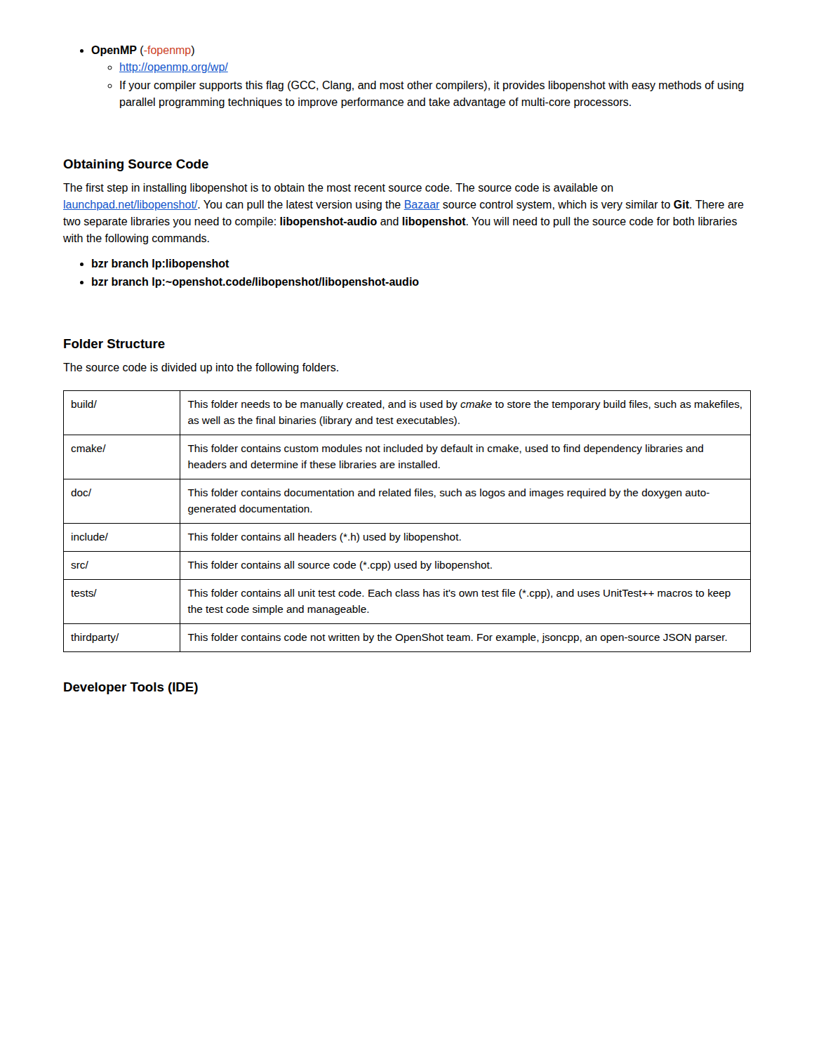OpenMP (-fopenmp)
http://openmp.org/wp/
If your compiler supports this flag (GCC, Clang, and most other compilers), it provides libopenshot with easy methods of using parallel programming techniques to improve performance and take advantage of multi-core processors.
Obtaining Source Code
The first step in installing libopenshot is to obtain the most recent source code. The source code is available on launchpad.net/libopenshot/. You can pull the latest version using the Bazaar source control system, which is very similar to Git. There are two separate libraries you need to compile: libopenshot-audio and libopenshot. You will need to pull the source code for both libraries with the following commands.
bzr branch lp:libopenshot
bzr branch lp:~openshot.code/libopenshot/libopenshot-audio
Folder Structure
The source code is divided up into the following folders.
| build/ | This folder needs to be manually created, and is used by cmake to store the temporary build files, such as makefiles, as well as the final binaries (library and test executables). |
| cmake/ | This folder contains custom modules not included by default in cmake, used to find dependency libraries and headers and determine if these libraries are installed. |
| doc/ | This folder contains documentation and related files, such as logos and images required by the doxygen auto-generated documentation. |
| include/ | This folder contains all headers (*.h) used by libopenshot. |
| src/ | This folder contains all source code (*.cpp) used by libopenshot. |
| tests/ | This folder contains all unit test code. Each class has it's own test file (*.cpp), and uses UnitTest++ macros to keep the test code simple and manageable. |
| thirdparty/ | This folder contains code not written by the OpenShot team. For example, jsoncpp, an open-source JSON parser. |
Developer Tools (IDE)